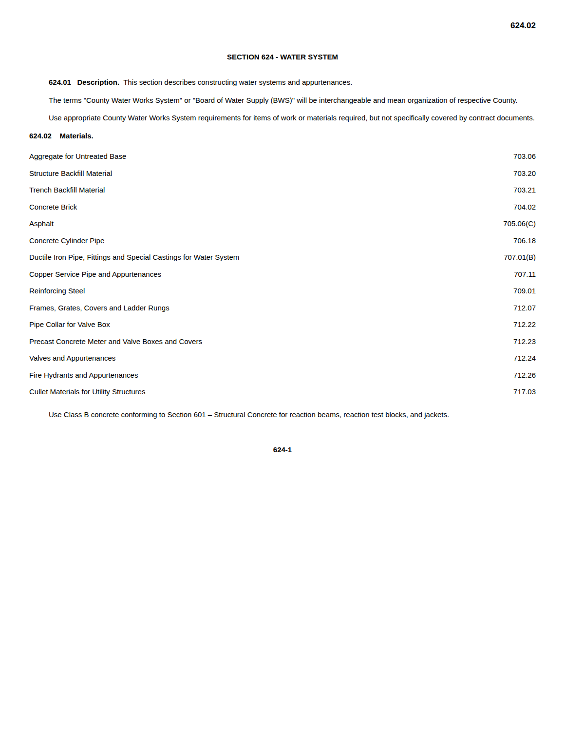624.02
SECTION 624 - WATER SYSTEM
624.01 Description. This section describes constructing water systems and appurtenances.
The terms "County Water Works System" or "Board of Water Supply (BWS)" will be interchangeable and mean organization of respective County.
Use appropriate County Water Works System requirements for items of work or materials required, but not specifically covered by contract documents.
624.02 Materials.
| Aggregate for Untreated Base | 703.06 |
| Structure Backfill Material | 703.20 |
| Trench Backfill Material | 703.21 |
| Concrete Brick | 704.02 |
| Asphalt | 705.06(C) |
| Concrete Cylinder Pipe | 706.18 |
| Ductile Iron Pipe, Fittings and Special Castings for Water System | 707.01(B) |
| Copper Service Pipe and Appurtenances | 707.11 |
| Reinforcing Steel | 709.01 |
| Frames, Grates, Covers and Ladder Rungs | 712.07 |
| Pipe Collar for Valve Box | 712.22 |
| Precast Concrete Meter and Valve Boxes and Covers | 712.23 |
| Valves and Appurtenances | 712.24 |
| Fire Hydrants and Appurtenances | 712.26 |
| Cullet Materials for Utility Structures | 717.03 |
Use Class B concrete conforming to Section 601 – Structural Concrete for reaction beams, reaction test blocks, and jackets.
624-1